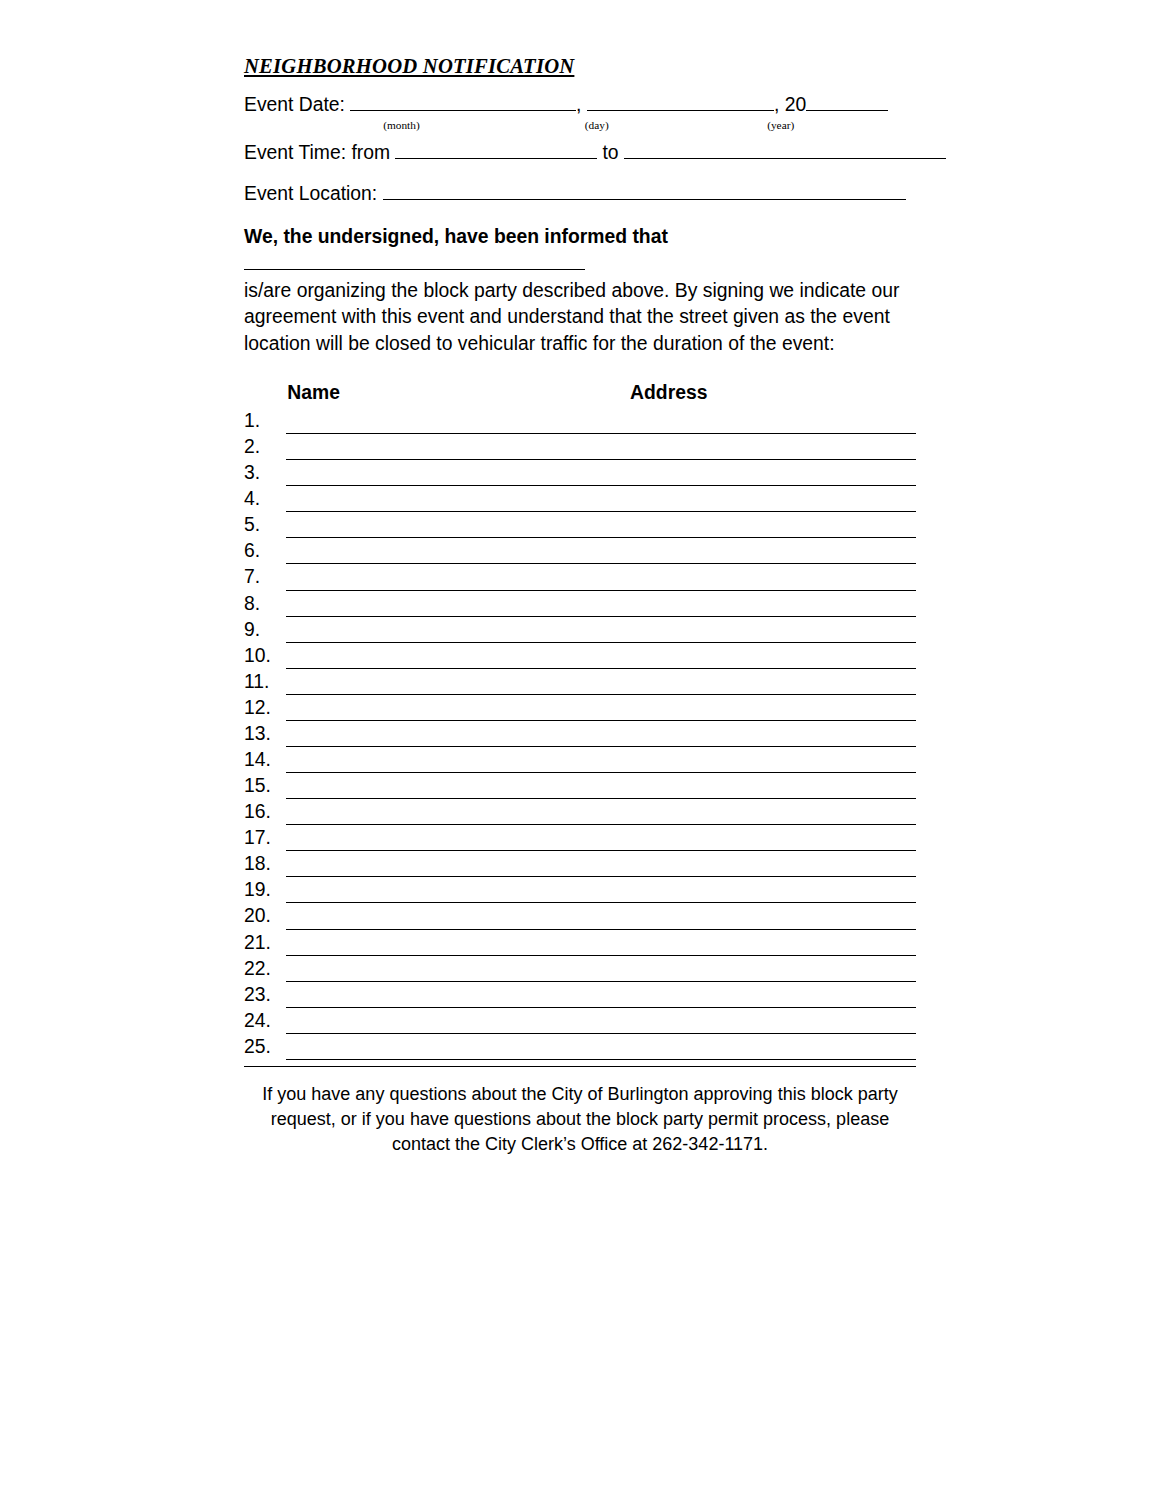NEIGHBORHOOD NOTIFICATION
Event Date: , , 20
(month) (day) (year)
Event Time: from to
Event Location:
We, the undersigned, have been informed that
is/are organizing the block party described above. By signing we indicate our agreement with this event and understand that the street given as the event location will be closed to vehicular traffic for the duration of the event:
| | Name | Address |
| --- | --- | --- |
| 1. | | |
| 2. | | |
| 3. | | |
| 4. | | |
| 5. | | |
| 6. | | |
| 7. | | |
| 8. | | |
| 9. | | |
| 10. | | |
| 11. | | |
| 12. | | |
| 13. | | |
| 14. | | |
| 15. | | |
| 16. | | |
| 17. | | |
| 18. | | |
| 19. | | |
| 20. | | |
| 21. | | |
| 22. | | |
| 23. | | |
| 24. | | |
| 25. | | |
If you have any questions about the City of Burlington approving this block party request, or if you have questions about the block party permit process, please contact the City Clerk’s Office at 262-342-1171.